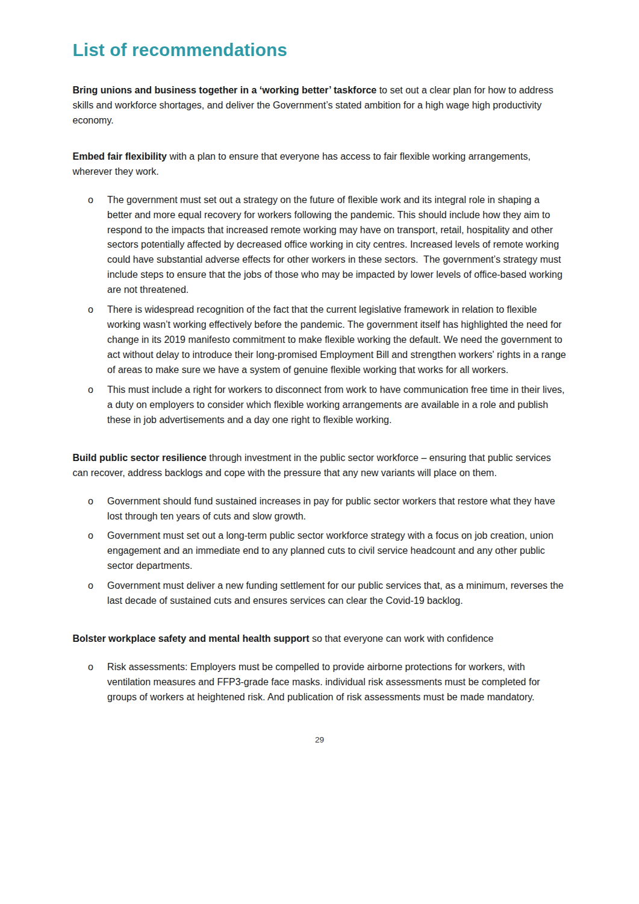List of recommendations
Bring unions and business together in a ‘working better’ taskforce to set out a clear plan for how to address skills and workforce shortages, and deliver the Government’s stated ambition for a high wage high productivity economy.
Embed fair flexibility with a plan to ensure that everyone has access to fair flexible working arrangements, wherever they work.
The government must set out a strategy on the future of flexible work and its integral role in shaping a better and more equal recovery for workers following the pandemic. This should include how they aim to respond to the impacts that increased remote working may have on transport, retail, hospitality and other sectors potentially affected by decreased office working in city centres. Increased levels of remote working could have substantial adverse effects for other workers in these sectors. The government’s strategy must include steps to ensure that the jobs of those who may be impacted by lower levels of office-based working are not threatened.
There is widespread recognition of the fact that the current legislative framework in relation to flexible working wasn’t working effectively before the pandemic. The government itself has highlighted the need for change in its 2019 manifesto commitment to make flexible working the default. We need the government to act without delay to introduce their long-promised Employment Bill and strengthen workers' rights in a range of areas to make sure we have a system of genuine flexible working that works for all workers.
This must include a right for workers to disconnect from work to have communication free time in their lives, a duty on employers to consider which flexible working arrangements are available in a role and publish these in job advertisements and a day one right to flexible working.
Build public sector resilience through investment in the public sector workforce – ensuring that public services can recover, address backlogs and cope with the pressure that any new variants will place on them.
Government should fund sustained increases in pay for public sector workers that restore what they have lost through ten years of cuts and slow growth.
Government must set out a long-term public sector workforce strategy with a focus on job creation, union engagement and an immediate end to any planned cuts to civil service headcount and any other public sector departments.
Government must deliver a new funding settlement for our public services that, as a minimum, reverses the last decade of sustained cuts and ensures services can clear the Covid-19 backlog.
Bolster workplace safety and mental health support so that everyone can work with confidence
Risk assessments: Employers must be compelled to provide airborne protections for workers, with ventilation measures and FFP3-grade face masks. individual risk assessments must be completed for groups of workers at heightened risk. And publication of risk assessments must be made mandatory.
29